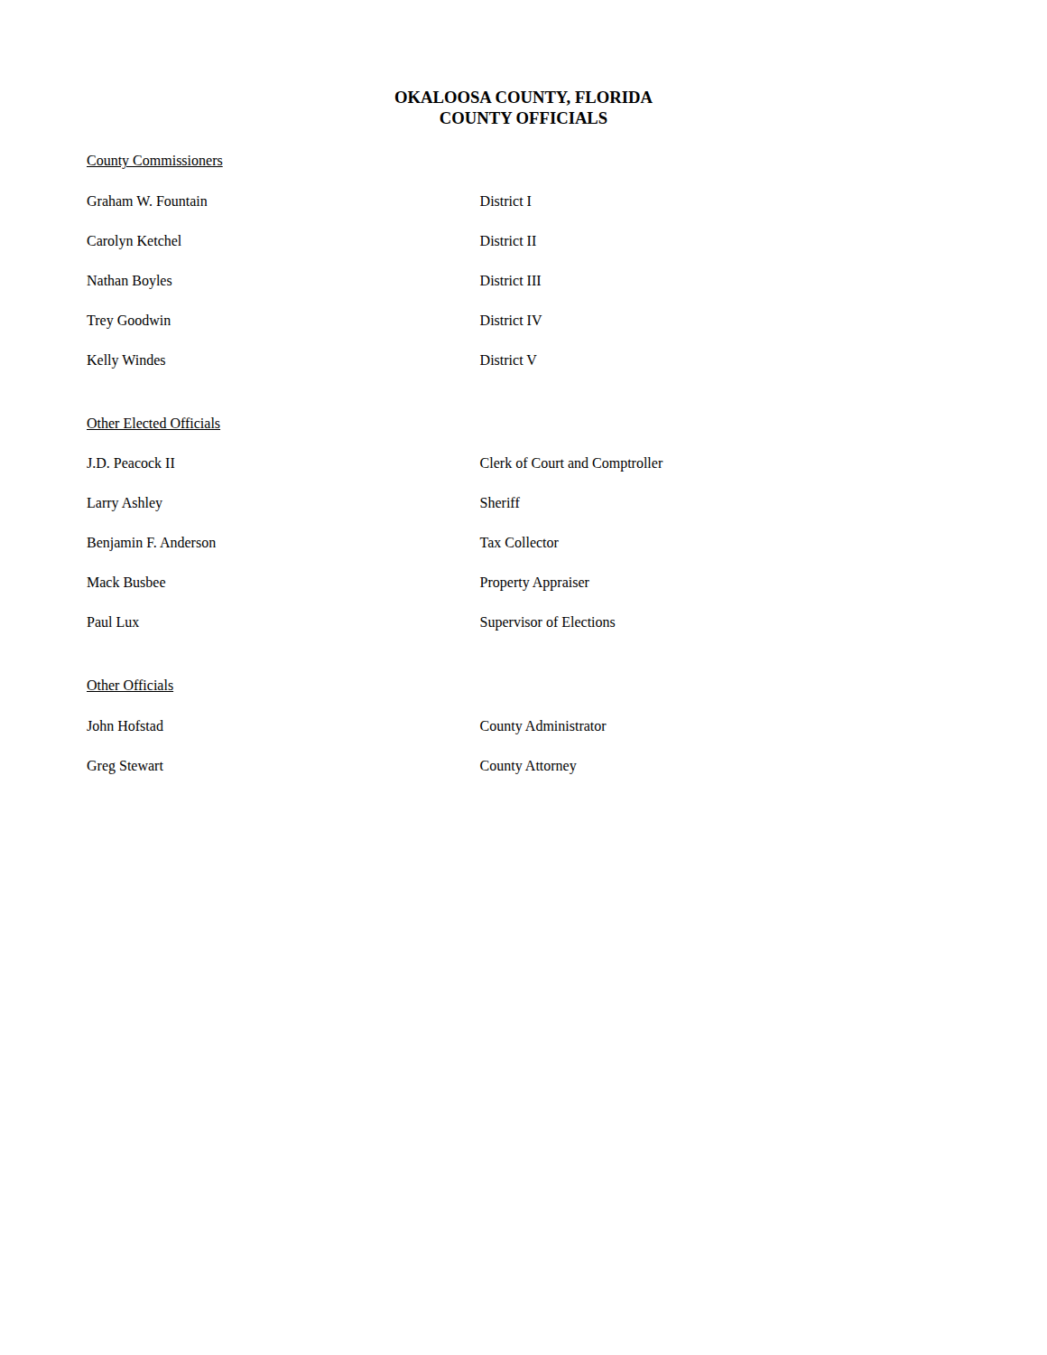OKALOOSA COUNTY, FLORIDA
COUNTY OFFICIALS
County Commissioners
| Graham W. Fountain | District I |
| Carolyn Ketchel | District II |
| Nathan Boyles | District III |
| Trey Goodwin | District IV |
| Kelly Windes | District V |
Other Elected Officials
| J.D. Peacock II | Clerk of Court and Comptroller |
| Larry Ashley | Sheriff |
| Benjamin F. Anderson | Tax Collector |
| Mack Busbee | Property Appraiser |
| Paul Lux | Supervisor of Elections |
Other Officials
| John Hofstad | County Administrator |
| Greg Stewart | County Attorney |